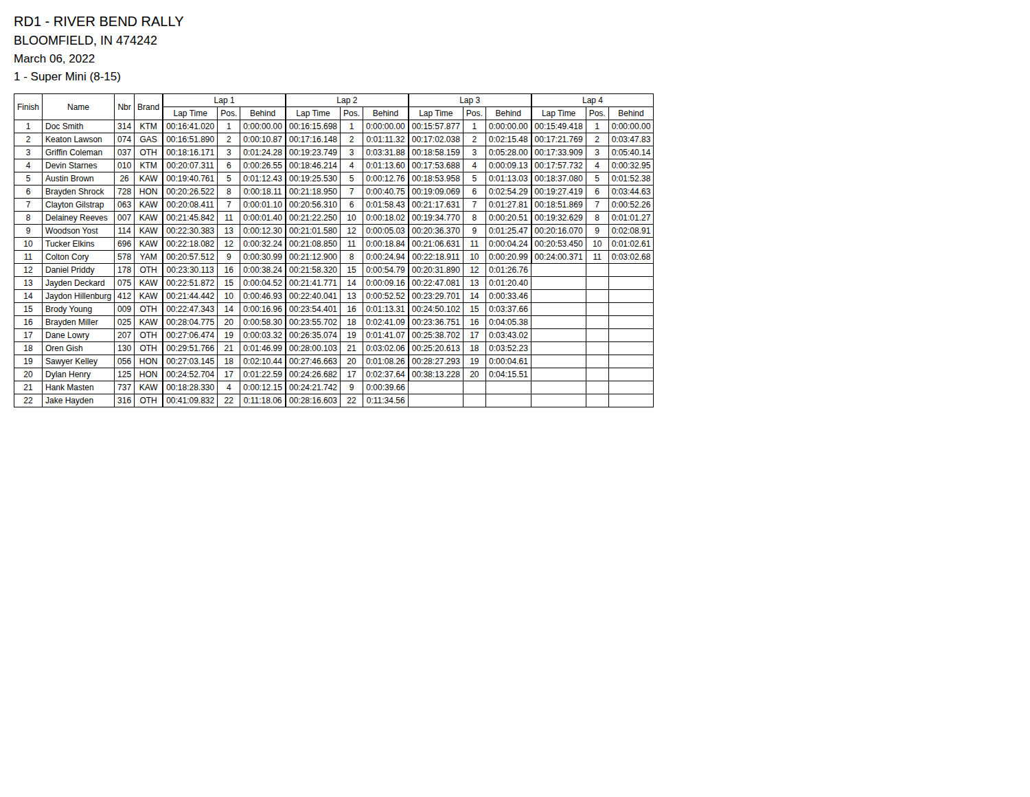RD1 - RIVER BEND RALLY
BLOOMFIELD, IN 474242
March 06, 2022
1 - Super Mini (8-15)
| Finish | Name | Nbr | Brand | Lap 1 | Lap 2 | Lap 3 | Lap 4 |
| --- | --- | --- | --- | --- | --- | --- | --- |
| Lap Time | Pos. | Behind | Lap Time | Pos. | Behind | Lap Time | Pos. | Behind | Lap Time | Pos. | Behind |
| 1 | Doc Smith | 314 | KTM | 00:16:41.020 | 1 | 0:00:00.00 | 00:16:15.698 | 1 | 0:00:00.00 | 00:15:57.877 | 1 | 0:00:00.00 | 00:15:49.418 | 1 | 0:00:00.00 |
| 2 | Keaton Lawson | 074 | GAS | 00:16:51.890 | 2 | 0:00:10.87 | 00:17:16.148 | 2 | 0:01:11.32 | 00:17:02.038 | 2 | 0:02:15.48 | 00:17:21.769 | 2 | 0:03:47.83 |
| 3 | Griffin Coleman | 037 | OTH | 00:18:16.171 | 3 | 0:01:24.28 | 00:19:23.749 | 3 | 0:03:31.88 | 00:18:58.159 | 3 | 0:05:28.00 | 00:17:33.909 | 3 | 0:05:40.14 |
| 4 | Devin Starnes | 010 | KTM | 00:20:07.311 | 6 | 0:00:26.55 | 00:18:46.214 | 4 | 0:01:13.60 | 00:17:53.688 | 4 | 0:00:09.13 | 00:17:57.732 | 4 | 0:00:32.95 |
| 5 | Austin Brown | 26 | KAW | 00:19:40.761 | 5 | 0:01:12.43 | 00:19:25.530 | 5 | 0:00:12.76 | 00:18:53.958 | 5 | 0:01:13.03 | 00:18:37.080 | 5 | 0:01:52.38 |
| 6 | Brayden Shrock | 728 | HON | 00:20:26.522 | 8 | 0:00:18.11 | 00:21:18.950 | 7 | 0:00:40.75 | 00:19:09.069 | 6 | 0:02:54.29 | 00:19:27.419 | 6 | 0:03:44.63 |
| 7 | Clayton Gilstrap | 063 | KAW | 00:20:08.411 | 7 | 0:00:01.10 | 00:20:56.310 | 6 | 0:01:58.43 | 00:21:17.631 | 7 | 0:01:27.81 | 00:18:51.869 | 7 | 0:00:52.26 |
| 8 | Delainey Reeves | 007 | KAW | 00:21:45.842 | 11 | 0:00:01.40 | 00:21:22.250 | 10 | 0:00:18.02 | 00:19:34.770 | 8 | 0:00:20.51 | 00:19:32.629 | 8 | 0:01:01.27 |
| 9 | Woodson Yost | 114 | KAW | 00:22:30.383 | 13 | 0:00:12.30 | 00:21:01.580 | 12 | 0:00:05.03 | 00:20:36.370 | 9 | 0:01:25.47 | 00:20:16.070 | 9 | 0:02:08.91 |
| 10 | Tucker Elkins | 696 | KAW | 00:22:18.082 | 12 | 0:00:32.24 | 00:21:08.850 | 11 | 0:00:18.84 | 00:21:06.631 | 11 | 0:00:04.24 | 00:20:53.450 | 10 | 0:01:02.61 |
| 11 | Colton Cory | 578 | YAM | 00:20:57.512 | 9 | 0:00:30.99 | 00:21:12.900 | 8 | 0:00:24.94 | 00:22:18.911 | 10 | 0:00:20.99 | 00:24:00.371 | 11 | 0:03:02.68 |
| 12 | Daniel Priddy | 178 | OTH | 00:23:30.113 | 16 | 0:00:38.24 | 00:21:58.320 | 15 | 0:00:54.79 | 00:20:31.890 | 12 | 0:01:26.76 | | | |
| 13 | Jayden Deckard | 075 | KAW | 00:22:51.872 | 15 | 0:00:04.52 | 00:21:41.771 | 14 | 0:00:09.16 | 00:22:47.081 | 13 | 0:01:20.40 | | | |
| 14 | Jaydon Hillenburg | 412 | KAW | 00:21:44.442 | 10 | 0:00:46.93 | 00:22:40.041 | 13 | 0:00:52.52 | 00:23:29.701 | 14 | 0:00:33.46 | | | |
| 15 | Brody Young | 009 | OTH | 00:22:47.343 | 14 | 0:00:16.96 | 00:23:54.401 | 16 | 0:01:13.31 | 00:24:50.102 | 15 | 0:03:37.66 | | | |
| 16 | Brayden Miller | 025 | KAW | 00:28:04.775 | 20 | 0:00:58.30 | 00:23:55.702 | 18 | 0:02:41.09 | 00:23:36.751 | 16 | 0:04:05.38 | | | |
| 17 | Dane Lowry | 207 | OTH | 00:27:06.474 | 19 | 0:00:03.32 | 00:26:35.074 | 19 | 0:01:41.07 | 00:25:38.702 | 17 | 0:03:43.02 | | | |
| 18 | Oren Gish | 130 | OTH | 00:29:51.766 | 21 | 0:01:46.99 | 00:28:00.103 | 21 | 0:03:02.06 | 00:25:20.613 | 18 | 0:03:52.23 | | | |
| 19 | Sawyer Kelley | 056 | HON | 00:27:03.145 | 18 | 0:02:10.44 | 00:27:46.663 | 20 | 0:01:08.26 | 00:28:27.293 | 19 | 0:00:04.61 | | | |
| 20 | Dylan Henry | 125 | HON | 00:24:52.704 | 17 | 0:01:22.59 | 00:24:26.682 | 17 | 0:02:37.64 | 00:38:13.228 | 20 | 0:04:15.51 | | | |
| 21 | Hank Masten | 737 | KAW | 00:18:28.330 | 4 | 0:00:12.15 | 00:24:21.742 | 9 | 0:00:39.66 | | | | | | |
| 22 | Jake Hayden | 316 | OTH | 00:41:09.832 | 22 | 0:11:18.06 | 00:28:16.603 | 22 | 0:11:34.56 | | | | | | |